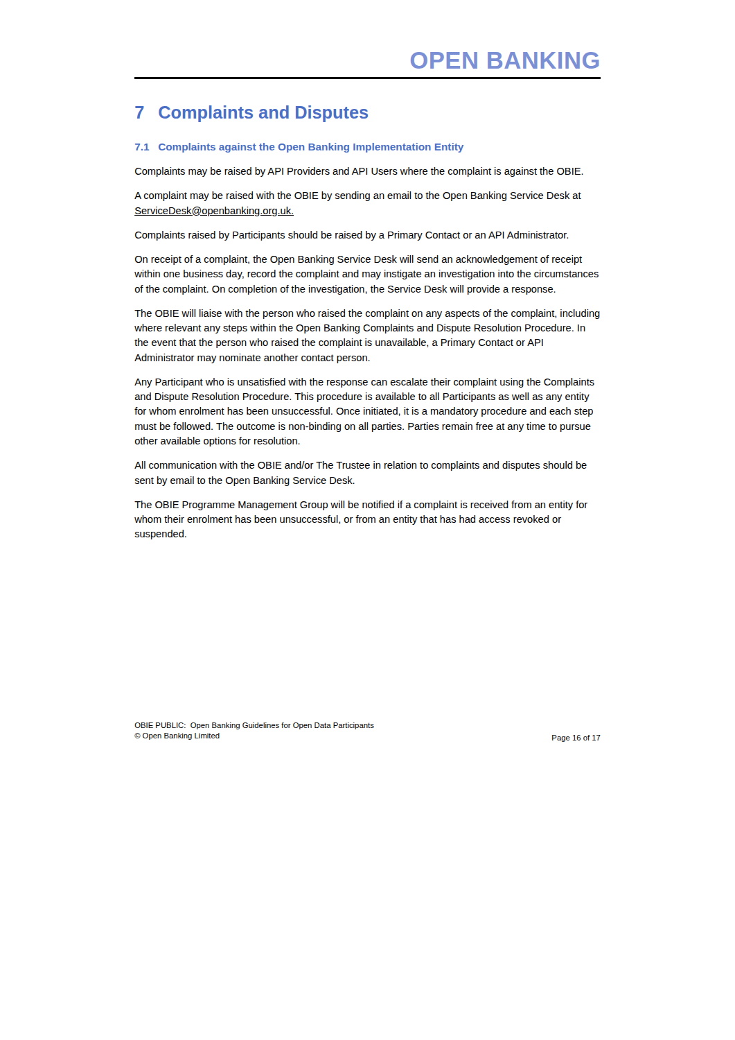OPEN BANKING
7 Complaints and Disputes
7.1 Complaints against the Open Banking Implementation Entity
Complaints may be raised by API Providers and API Users where the complaint is against the OBIE.
A complaint may be raised with the OBIE by sending an email to the Open Banking Service Desk at ServiceDesk@openbanking.org.uk.
Complaints raised by Participants should be raised by a Primary Contact or an API Administrator.
On receipt of a complaint, the Open Banking Service Desk will send an acknowledgement of receipt within one business day, record the complaint and may instigate an investigation into the circumstances of the complaint. On completion of the investigation, the Service Desk will provide a response.
The OBIE will liaise with the person who raised the complaint on any aspects of the complaint, including where relevant any steps within the Open Banking Complaints and Dispute Resolution Procedure. In the event that the person who raised the complaint is unavailable, a Primary Contact or API Administrator may nominate another contact person.
Any Participant who is unsatisfied with the response can escalate their complaint using the Complaints and Dispute Resolution Procedure. This procedure is available to all Participants as well as any entity for whom enrolment has been unsuccessful. Once initiated, it is a mandatory procedure and each step must be followed. The outcome is non-binding on all parties. Parties remain free at any time to pursue other available options for resolution.
All communication with the OBIE and/or The Trustee in relation to complaints and disputes should be sent by email to the Open Banking Service Desk.
The OBIE Programme Management Group will be notified if a complaint is received from an entity for whom their enrolment has been unsuccessful, or from an entity that has had access revoked or suspended.
OBIE PUBLIC: Open Banking Guidelines for Open Data Participants
© Open Banking Limited
Page 16 of 17